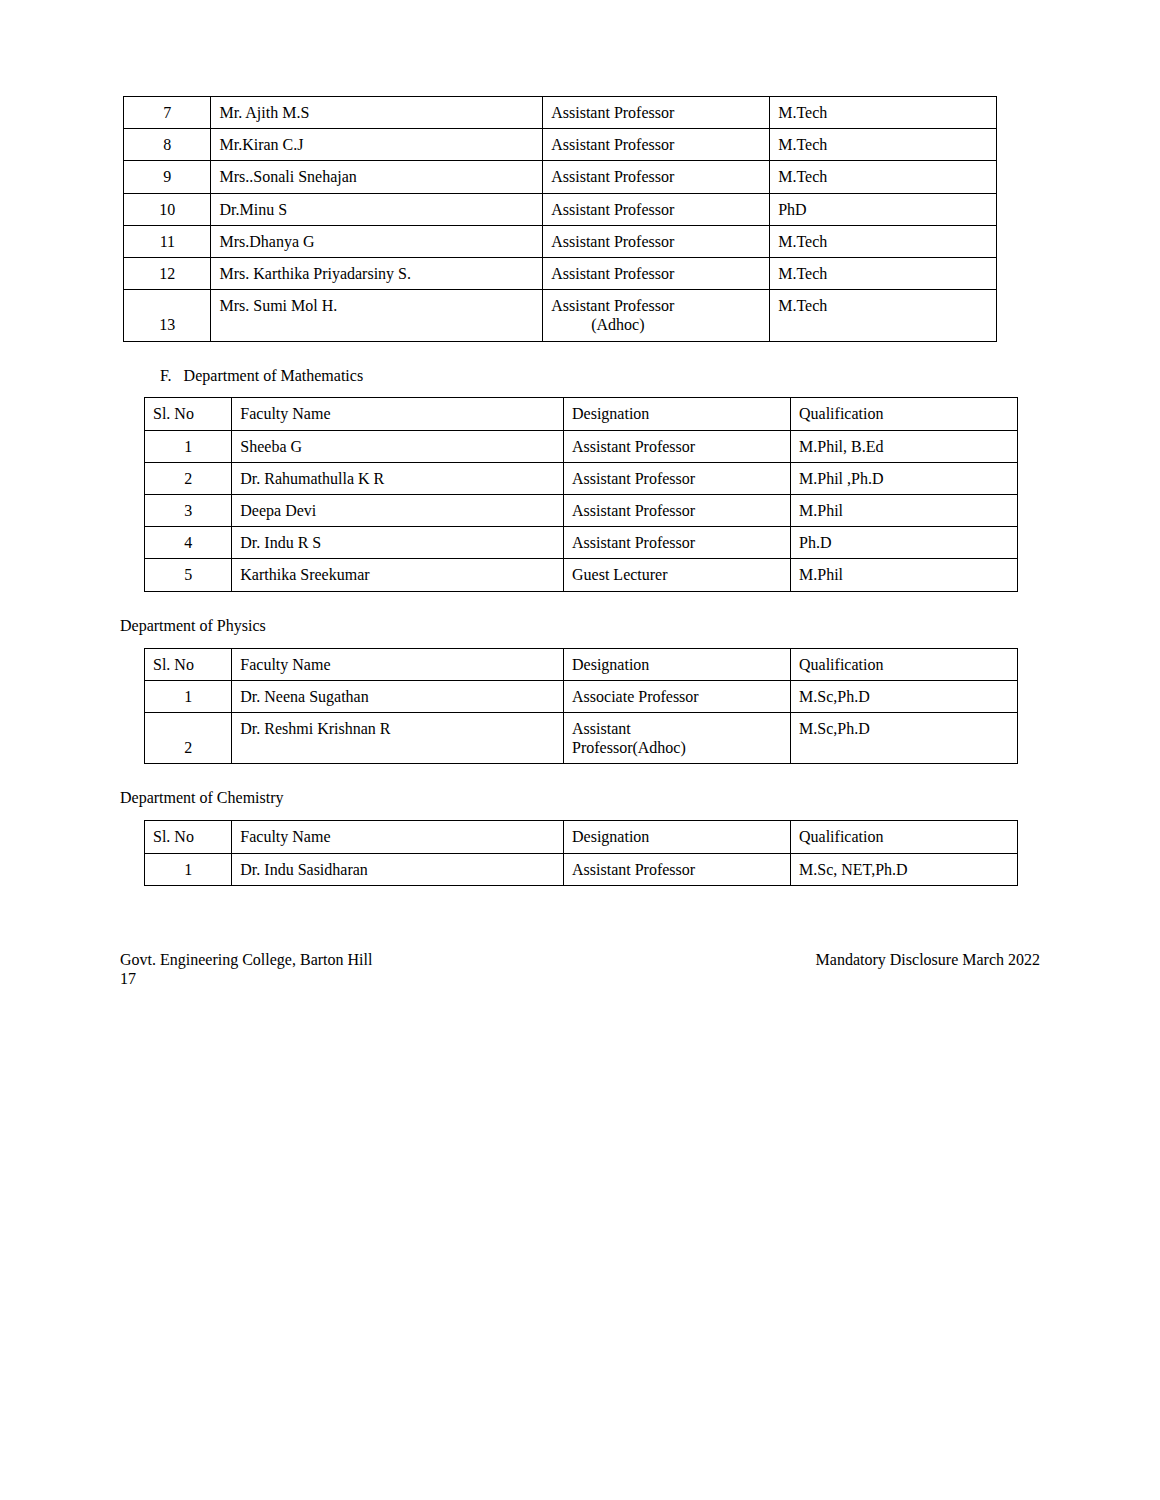| 7 | Mr. Ajith M.S | Assistant Professor | M.Tech |
| 8 | Mr.Kiran C.J | Assistant Professor | M.Tech |
| 9 | Mrs..Sonali Snehajan | Assistant Professor | M.Tech |
| 10 | Dr.Minu S | Assistant Professor | PhD |
| 11 | Mrs.Dhanya G | Assistant Professor | M.Tech |
| 12 | Mrs. Karthika Priyadarsiny S. | Assistant Professor | M.Tech |
| 13 | Mrs. Sumi Mol H. | Assistant Professor (Adhoc) | M.Tech |
F. Department of Mathematics
| Sl. No | Faculty Name | Designation | Qualification |
| --- | --- | --- | --- |
| 1 | Sheeba G | Assistant Professor | M.Phil, B.Ed |
| 2 | Dr. Rahumathulla K R | Assistant Professor | M.Phil ,Ph.D |
| 3 | Deepa Devi | Assistant Professor | M.Phil |
| 4 | Dr. Indu R S | Assistant Professor | Ph.D |
| 5 | Karthika Sreekumar | Guest Lecturer | M.Phil |
Department of Physics
| Sl. No | Faculty Name | Designation | Qualification |
| --- | --- | --- | --- |
| 1 | Dr. Neena Sugathan | Associate Professor | M.Sc,Ph.D |
| 2 | Dr. Reshmi Krishnan R | Assistant Professor(Adhoc) | M.Sc,Ph.D |
Department of Chemistry
| Sl. No | Faculty Name | Designation | Qualification |
| --- | --- | --- | --- |
| 1 | Dr. Indu Sasidharan | Assistant Professor | M.Sc, NET,Ph.D |
Govt. Engineering College, Barton Hill Mandatory Disclosure March 2022
17